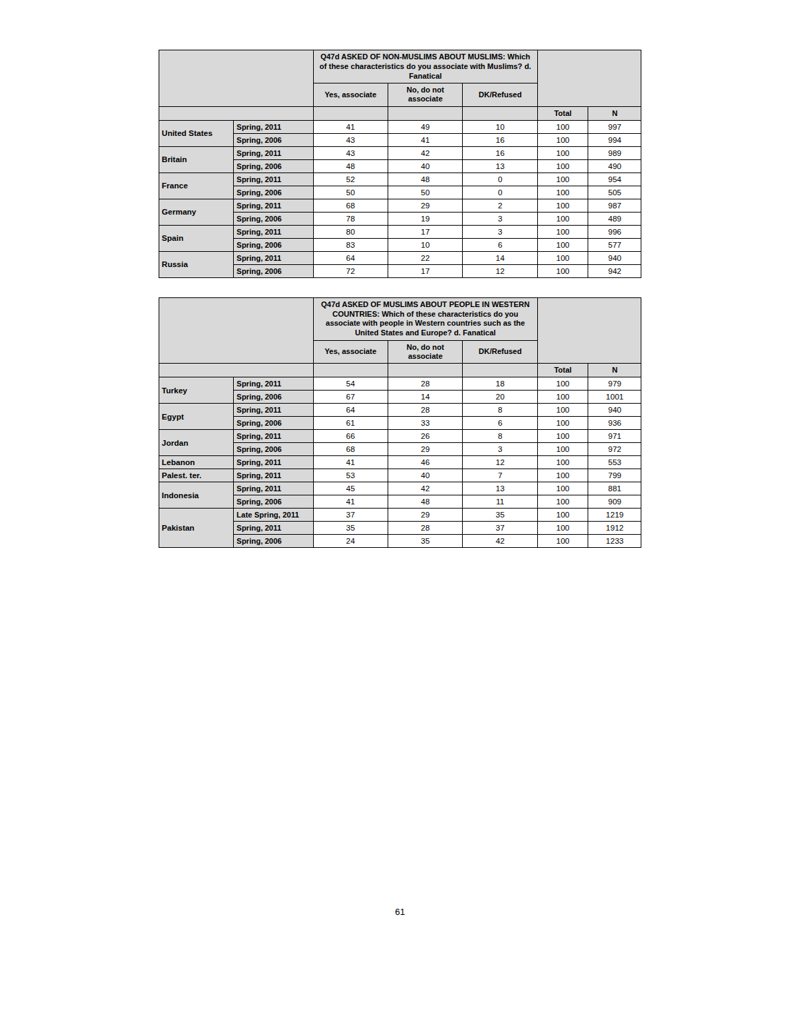| | Q47d ASKED OF NON-MUSLIMS ABOUT MUSLIMS: Which of these characteristics do you associate with Muslims? d. Fanatical | |
| --- | --- | --- |
| Yes, associate | No, do not associate | DK/Refused |
| | | | | Total | N |
| United States | Spring, 2011 | 41 | 49 | 10 | 100 | 997 |
| Spring, 2006 | 43 | 41 | 16 | 100 | 994 |
| Britain | Spring, 2011 | 43 | 42 | 16 | 100 | 989 |
| Spring, 2006 | 48 | 40 | 13 | 100 | 490 |
| France | Spring, 2011 | 52 | 48 | 0 | 100 | 954 |
| Spring, 2006 | 50 | 50 | 0 | 100 | 505 |
| Germany | Spring, 2011 | 68 | 29 | 2 | 100 | 987 |
| Spring, 2006 | 78 | 19 | 3 | 100 | 489 |
| Spain | Spring, 2011 | 80 | 17 | 3 | 100 | 996 |
| Spring, 2006 | 83 | 10 | 6 | 100 | 577 |
| Russia | Spring, 2011 | 64 | 22 | 14 | 100 | 940 |
| Spring, 2006 | 72 | 17 | 12 | 100 | 942 |
| | Q47d ASKED OF MUSLIMS ABOUT PEOPLE IN WESTERN COUNTRIES: Which of these characteristics do you associate with people in Western countries such as the United States and Europe? d. Fanatical | |
| --- | --- | --- |
| Yes, associate | No, do not associate | DK/Refused |
| | | | | Total | N |
| Turkey | Spring, 2011 | 54 | 28 | 18 | 100 | 979 |
| Spring, 2006 | 67 | 14 | 20 | 100 | 1001 |
| Egypt | Spring, 2011 | 64 | 28 | 8 | 100 | 940 |
| Spring, 2006 | 61 | 33 | 6 | 100 | 936 |
| Jordan | Spring, 2011 | 66 | 26 | 8 | 100 | 971 |
| Spring, 2006 | 68 | 29 | 3 | 100 | 972 |
| Lebanon | Spring, 2011 | 41 | 46 | 12 | 100 | 553 |
| Palest. ter. | Spring, 2011 | 53 | 40 | 7 | 100 | 799 |
| Indonesia | Spring, 2011 | 45 | 42 | 13 | 100 | 881 |
| Spring, 2006 | 41 | 48 | 11 | 100 | 909 |
| Pakistan | Late Spring, 2011 | 37 | 29 | 35 | 100 | 1219 |
| Spring, 2011 | 35 | 28 | 37 | 100 | 1912 |
| Spring, 2006 | 24 | 35 | 42 | 100 | 1233 |
61